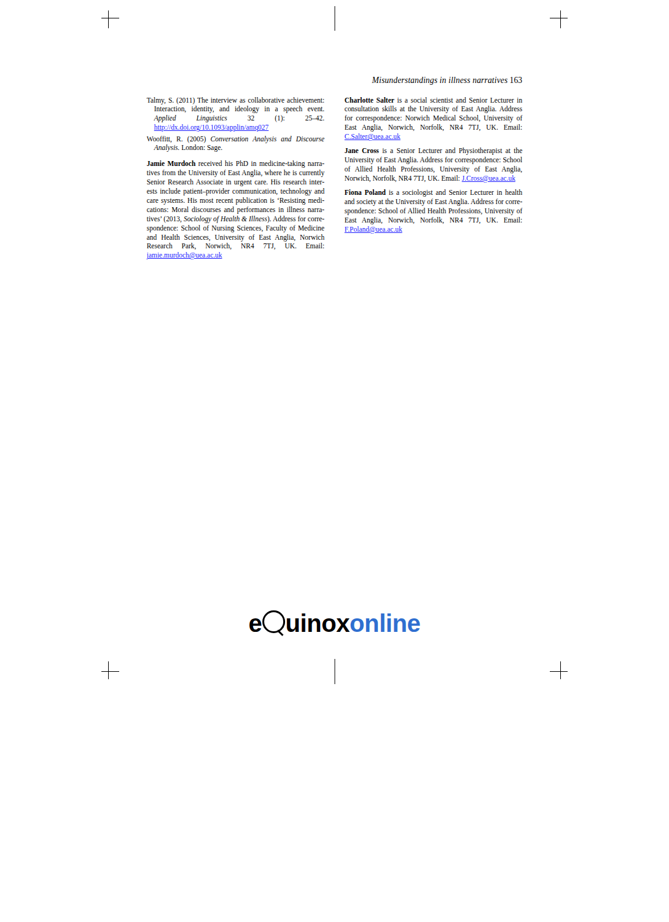Misunderstandings in illness narratives 163
Talmy, S. (2011) The interview as collaborative achievement: Interaction, identity, and ideology in a speech event. Applied Linguistics 32 (1): 25–42. http://dx.doi.org/10.1093/applin/amq027
Wooffitt, R. (2005) Conversation Analysis and Discourse Analysis. London: Sage.
Jamie Murdoch received his PhD in medicine-taking narratives from the University of East Anglia, where he is currently Senior Research Associate in urgent care. His research interests include patient–provider communication, technology and care systems. His most recent publication is ‘Resisting medications: Moral discourses and performances in illness narratives’ (2013, Sociology of Health & Illness). Address for correspondence: School of Nursing Sciences, Faculty of Medicine and Health Sciences, University of East Anglia, Norwich Research Park, Norwich, NR4 7TJ, UK. Email: jamie.murdoch@uea.ac.uk
Charlotte Salter is a social scientist and Senior Lecturer in consultation skills at the University of East Anglia. Address for correspondence: Norwich Medical School, University of East Anglia, Norwich, Norfolk, NR4 7TJ, UK. Email: C.Salter@uea.ac.uk
Jane Cross is a Senior Lecturer and Physiotherapist at the University of East Anglia. Address for correspondence: School of Allied Health Professions, University of East Anglia, Norwich, Norfolk, NR4 7TJ, UK. Email: J.Cross@uea.ac.uk
Fiona Poland is a sociologist and Senior Lecturer in health and society at the University of East Anglia. Address for correspondence: School of Allied Health Professions, University of East Anglia, Norwich, Norfolk, NR4 7TJ, UK. Email: F.Poland@uea.ac.uk
e uinox online